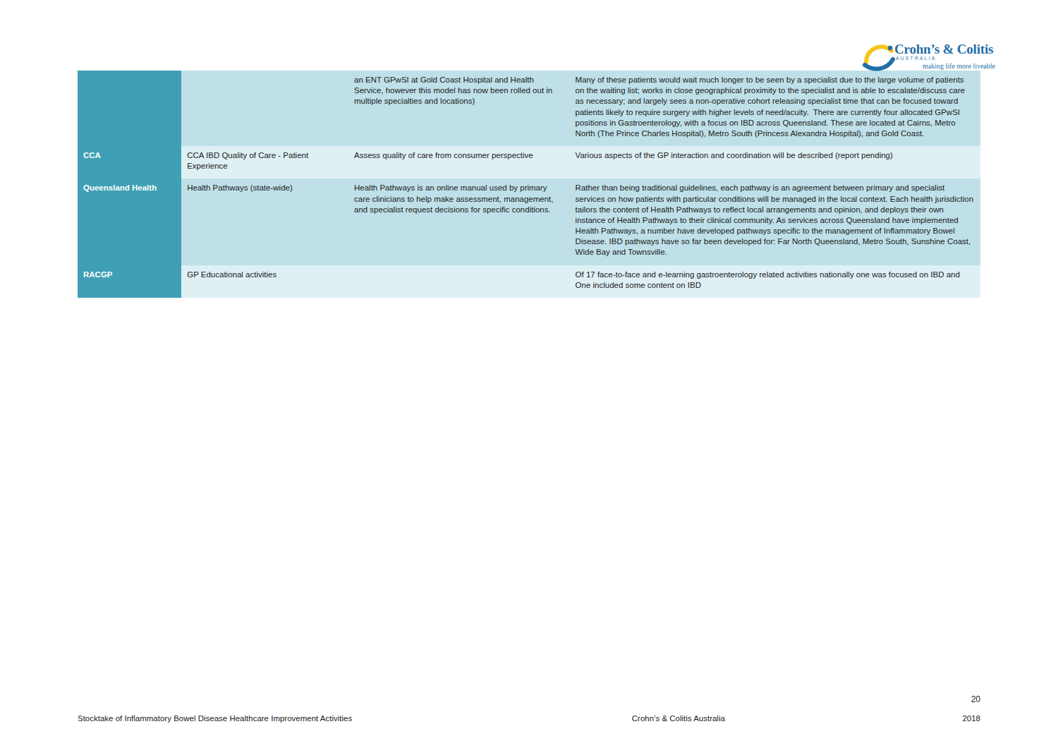Crohn’s & Colitis
AUSTRALIA
making life more liveable
| | | an ENT GPwSI at Gold Coast Hospital and Health Service, however this model has now been rolled out in multiple specialties and locations) | Many of these patients would wait much longer to be seen by a specialist due to the large volume of patients on the waiting list; works in close geographical proximity to the specialist and is able to escalate/discuss care as necessary; and largely sees a non-operative cohort releasing specialist time that can be focused toward patients likely to require surgery with higher levels of need/acuity. There are currently four allocated GPwSI positions in Gastroenterology, with a focus on IBD across Queensland. These are located at Cairns, Metro North (The Prince Charles Hospital), Metro South (Princess Alexandra Hospital), and Gold Coast. |
| CCA | CCA IBD Quality of Care - Patient Experience | Assess quality of care from consumer perspective | Various aspects of the GP interaction and coordination will be described (report pending) |
| Queensland Health | Health Pathways (state-wide) | Health Pathways is an online manual used by primary care clinicians to help make assessment, management, and specialist request decisions for specific conditions. | Rather than being traditional guidelines, each pathway is an agreement between primary and specialist services on how patients with particular conditions will be managed in the local context. Each health jurisdiction tailors the content of Health Pathways to reflect local arrangements and opinion, and deploys their own instance of Health Pathways to their clinical community. As services across Queensland have implemented Health Pathways, a number have developed pathways specific to the management of Inflammatory Bowel Disease. IBD pathways have so far been developed for: Far North Queensland, Metro South, Sunshine Coast, Wide Bay and Townsville. |
| RACGP | GP Educational activities | | Of 17 face-to-face and e-learning gastroenterology related activities nationally one was focused on IBD and One included some content on IBD |
20
Stocktake of Inflammatory Bowel Disease Healthcare Improvement Activities
Crohn’s & Colitis Australia
2018